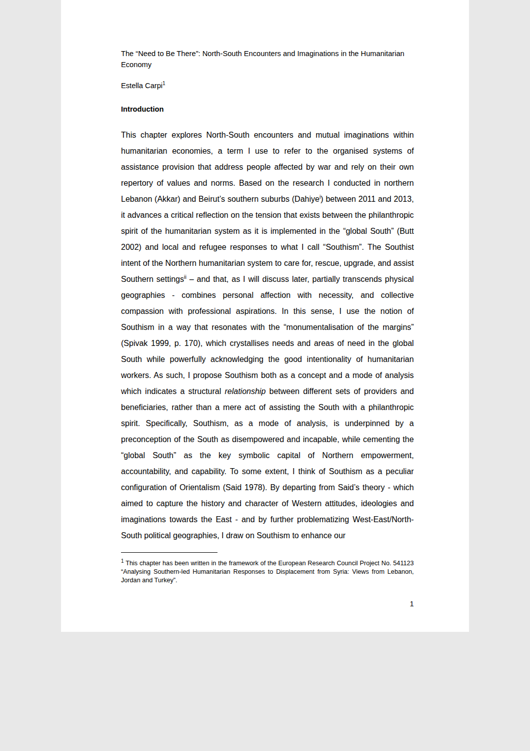The “Need to Be There”: North-South Encounters and Imaginations in the Humanitarian Economy
Estella Carpi1
Introduction
This chapter explores North-South encounters and mutual imaginations within humanitarian economies, a term I use to refer to the organised systems of assistance provision that address people affected by war and rely on their own repertory of values and norms. Based on the research I conducted in northern Lebanon (Akkar) and Beirut’s southern suburbs (Dahiyei) between 2011 and 2013, it advances a critical reflection on the tension that exists between the philanthropic spirit of the humanitarian system as it is implemented in the “global South” (Butt 2002) and local and refugee responses to what I call “Southism”. The Southist intent of the Northern humanitarian system to care for, rescue, upgrade, and assist Southern settingsii – and that, as I will discuss later, partially transcends physical geographies - combines personal affection with necessity, and collective compassion with professional aspirations. In this sense, I use the notion of Southism in a way that resonates with the “monumentalisation of the margins” (Spivak 1999, p. 170), which crystallises needs and areas of need in the global South while powerfully acknowledging the good intentionality of humanitarian workers. As such, I propose Southism both as a concept and a mode of analysis which indicates a structural relationship between different sets of providers and beneficiaries, rather than a mere act of assisting the South with a philanthropic spirit. Specifically, Southism, as a mode of analysis, is underpinned by a preconception of the South as disempowered and incapable, while cementing the “global South” as the key symbolic capital of Northern empowerment, accountability, and capability. To some extent, I think of Southism as a peculiar configuration of Orientalism (Said 1978). By departing from Said’s theory - which aimed to capture the history and character of Western attitudes, ideologies and imaginations towards the East - and by further problematizing West-East/North-South political geographies, I draw on Southism to enhance our
1 This chapter has been written in the framework of the European Research Council Project No. 541123 “Analysing Southern-led Humanitarian Responses to Displacement from Syria: Views from Lebanon, Jordan and Turkey”.
1